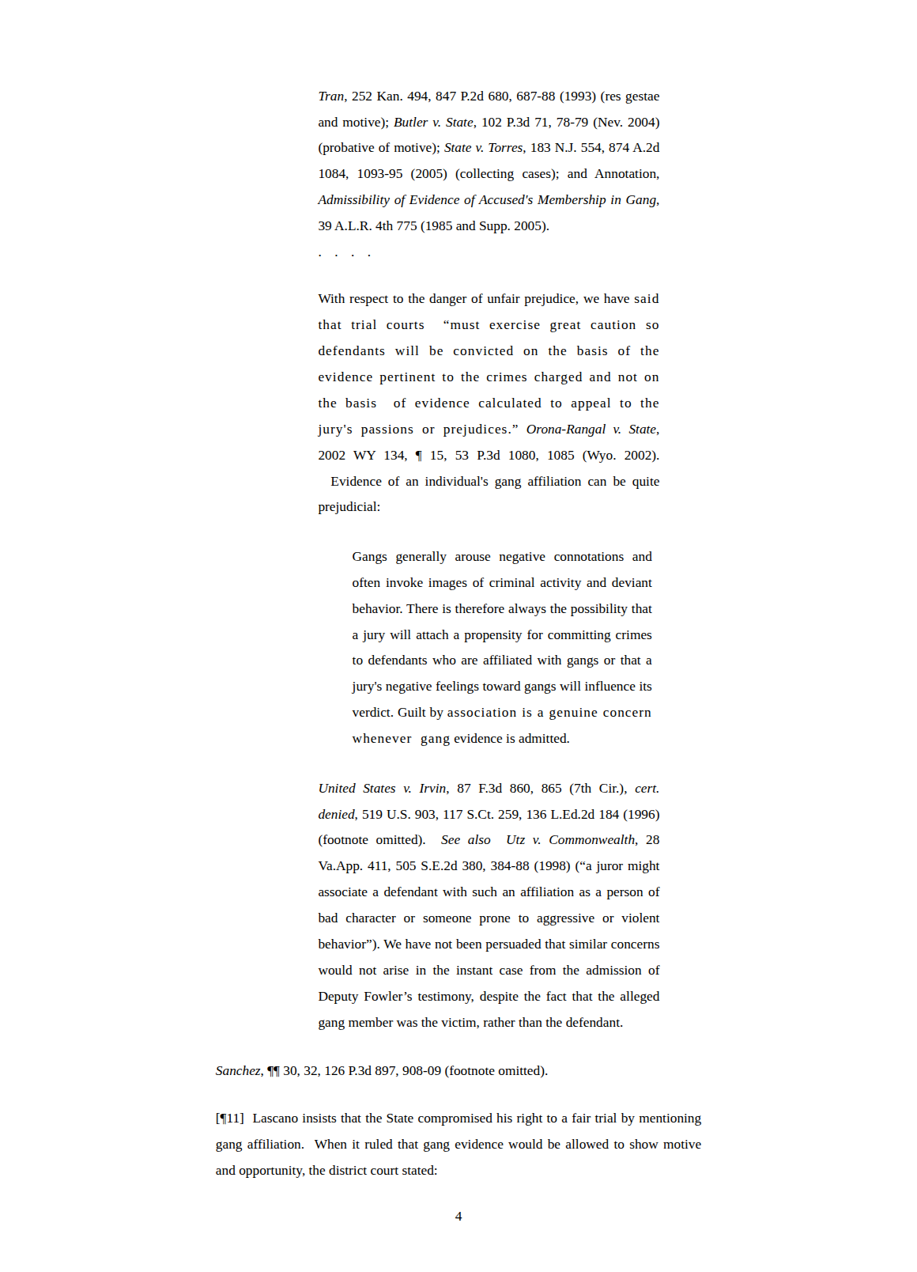Tran, 252 Kan. 494, 847 P.2d 680, 687-88 (1993) (res gestae and motive); Butler v. State, 102 P.3d 71, 78-79 (Nev. 2004) (probative of motive); State v. Torres, 183 N.J. 554, 874 A.2d 1084, 1093-95 (2005) (collecting cases); and Annotation, Admissibility of Evidence of Accused's Membership in Gang, 39 A.L.R. 4th 775 (1985 and Supp. 2005).
. . . .
With respect to the danger of unfair prejudice, we have said that trial courts “must exercise great caution so defendants will be convicted on the basis of the evidence pertinent to the crimes charged and not on the basis of evidence calculated to appeal to the jury's passions or prejudices.” Orona-Rangal v. State, 2002 WY 134, ¶ 15, 53 P.3d 1080, 1085 (Wyo. 2002). Evidence of an individual's gang affiliation can be quite prejudicial:
Gangs generally arouse negative connotations and often invoke images of criminal activity and deviant behavior. There is therefore always the possibility that a jury will attach a propensity for committing crimes to defendants who are affiliated with gangs or that a jury's negative feelings toward gangs will influence its verdict. Guilt by association is a genuine concern whenever gang evidence is admitted.
United States v. Irvin, 87 F.3d 860, 865 (7th Cir.), cert. denied, 519 U.S. 903, 117 S.Ct. 259, 136 L.Ed.2d 184 (1996) (footnote omitted). See also Utz v. Commonwealth, 28 Va.App. 411, 505 S.E.2d 380, 384-88 (1998) (“a juror might associate a defendant with such an affiliation as a person of bad character or someone prone to aggressive or violent behavior”). We have not been persuaded that similar concerns would not arise in the instant case from the admission of Deputy Fowler’s testimony, despite the fact that the alleged gang member was the victim, rather than the defendant.
Sanchez, ¶¶ 30, 32, 126 P.3d 897, 908-09 (footnote omitted).
[¶11] Lascano insists that the State compromised his right to a fair trial by mentioning gang affiliation. When it ruled that gang evidence would be allowed to show motive and opportunity, the district court stated:
4